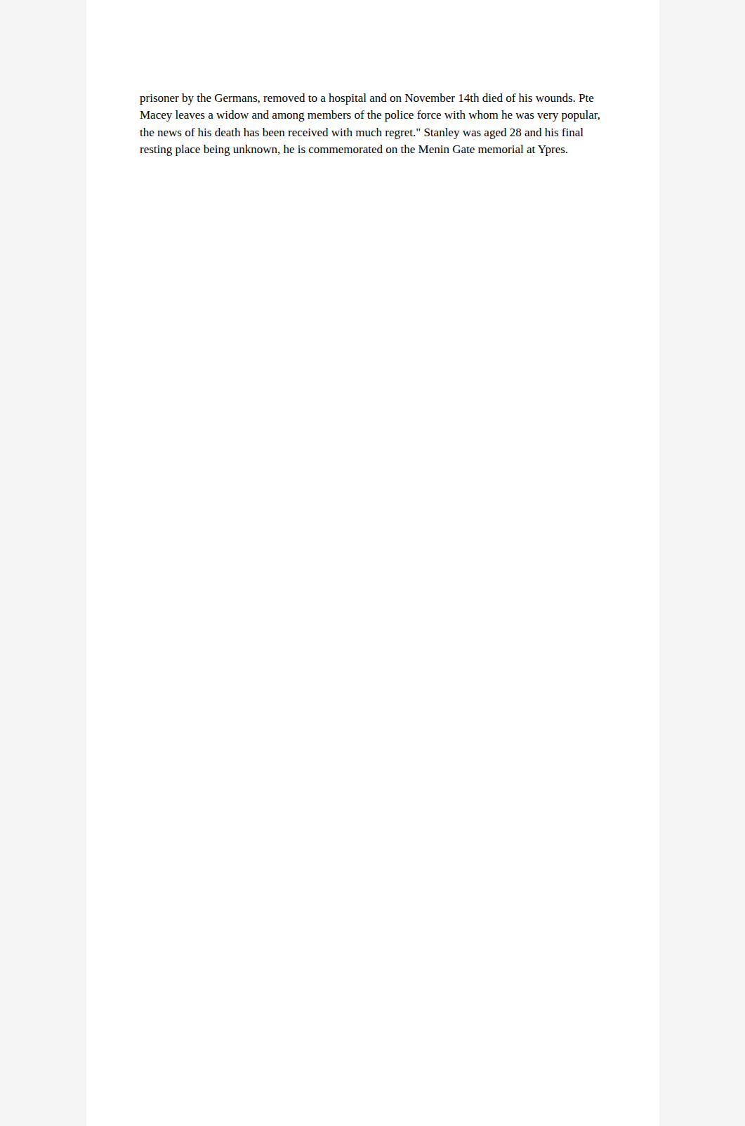prisoner by the Germans, removed to a hospital and on November 14th died of his wounds. Pte Macey leaves a widow and among members of the police force with whom he was very popular, the news of his death has been received with much regret." Stanley was aged 28 and his final resting place being unknown, he is commemorated on the Menin Gate memorial at Ypres.